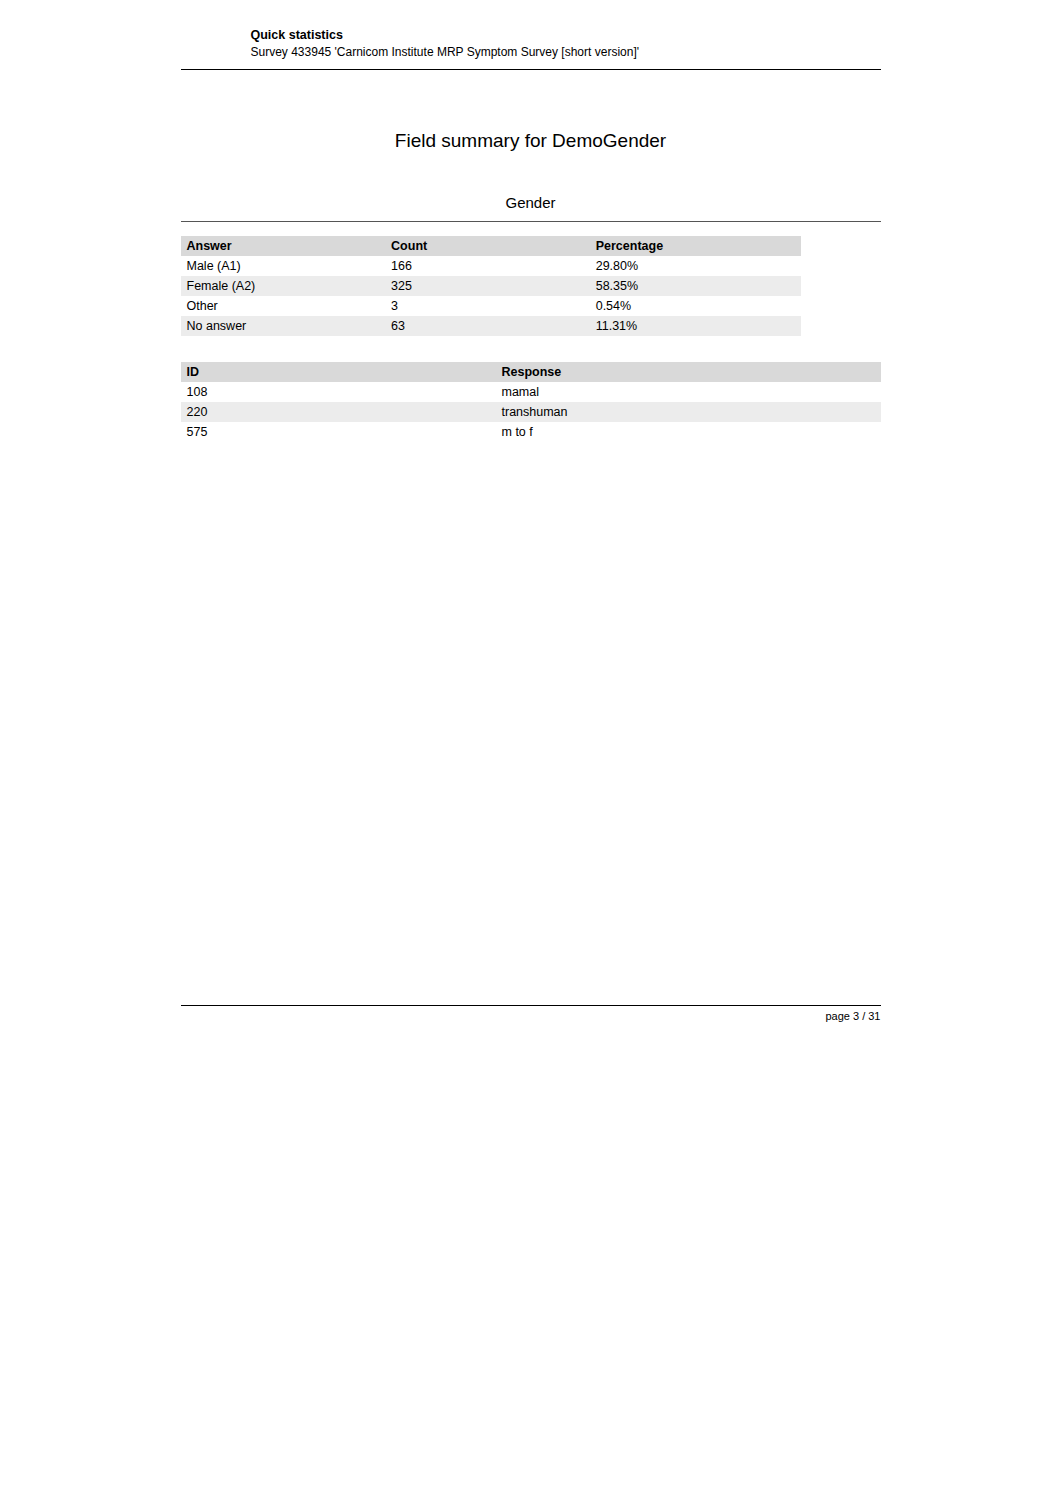Quick statistics
Survey 433945 'Carnicom Institute MRP Symptom Survey [short version]'
Field summary for DemoGender
Gender
| Answer | Count | Percentage |
| --- | --- | --- |
| Male (A1) | 166 | 29.80% |
| Female (A2) | 325 | 58.35% |
| Other | 3 | 0.54% |
| No answer | 63 | 11.31% |
| ID | Response |
| --- | --- |
| 108 | mamal |
| 220 | transhuman |
| 575 | m to f |
page 3 / 31